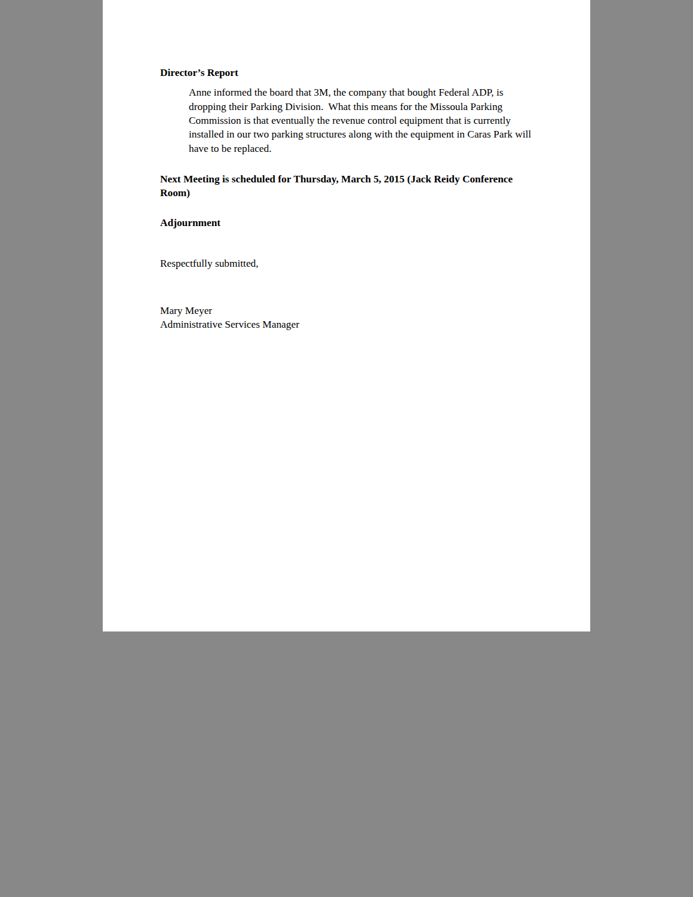Director’s Report
Anne informed the board that 3M, the company that bought Federal ADP, is dropping their Parking Division. What this means for the Missoula Parking Commission is that eventually the revenue control equipment that is currently installed in our two parking structures along with the equipment in Caras Park will have to be replaced.
Next Meeting is scheduled for Thursday, March 5, 2015 (Jack Reidy Conference Room)
Adjournment
Respectfully submitted,
Mary Meyer
Administrative Services Manager